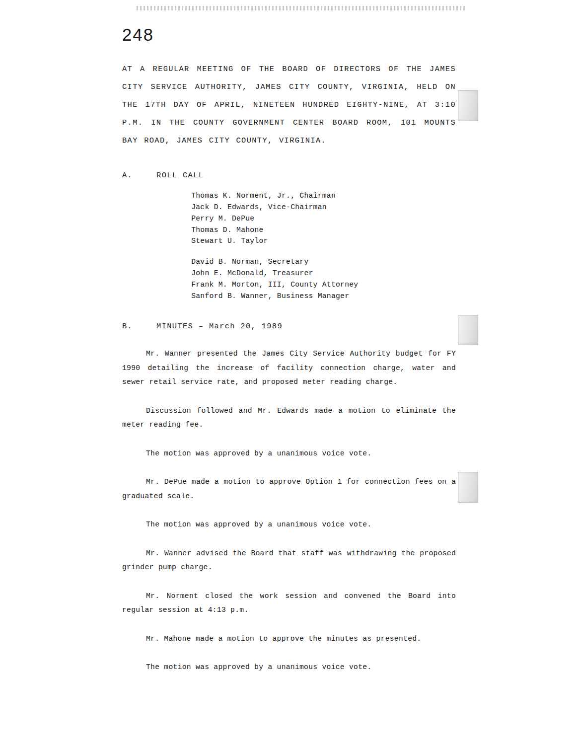248
AT A REGULAR MEETING OF THE BOARD OF DIRECTORS OF THE JAMES CITY SERVICE AUTHORITY, JAMES CITY COUNTY, VIRGINIA, HELD ON THE 17TH DAY OF APRIL, NINETEEN HUNDRED EIGHTY-NINE, AT 3:10 P.M. IN THE COUNTY GOVERNMENT CENTER BOARD ROOM, 101 MOUNTS BAY ROAD, JAMES CITY COUNTY, VIRGINIA.
A. ROLL CALL
Thomas K. Norment, Jr., Chairman
Jack D. Edwards, Vice-Chairman
Perry M. DePue
Thomas D. Mahone
Stewart U. Taylor
David B. Norman, Secretary
John E. McDonald, Treasurer
Frank M. Morton, III, County Attorney
Sanford B. Wanner, Business Manager
B. MINUTES – March 20, 1989
Mr. Wanner presented the James City Service Authority budget for FY 1990 detailing the increase of facility connection charge, water and sewer retail service rate, and proposed meter reading charge.
Discussion followed and Mr. Edwards made a motion to eliminate the meter reading fee.
The motion was approved by a unanimous voice vote.
Mr. DePue made a motion to approve Option 1 for connection fees on a graduated scale.
The motion was approved by a unanimous voice vote.
Mr. Wanner advised the Board that staff was withdrawing the proposed grinder pump charge.
Mr. Norment closed the work session and convened the Board into regular session at 4:13 p.m.
Mr. Mahone made a motion to approve the minutes as presented.
The motion was approved by a unanimous voice vote.